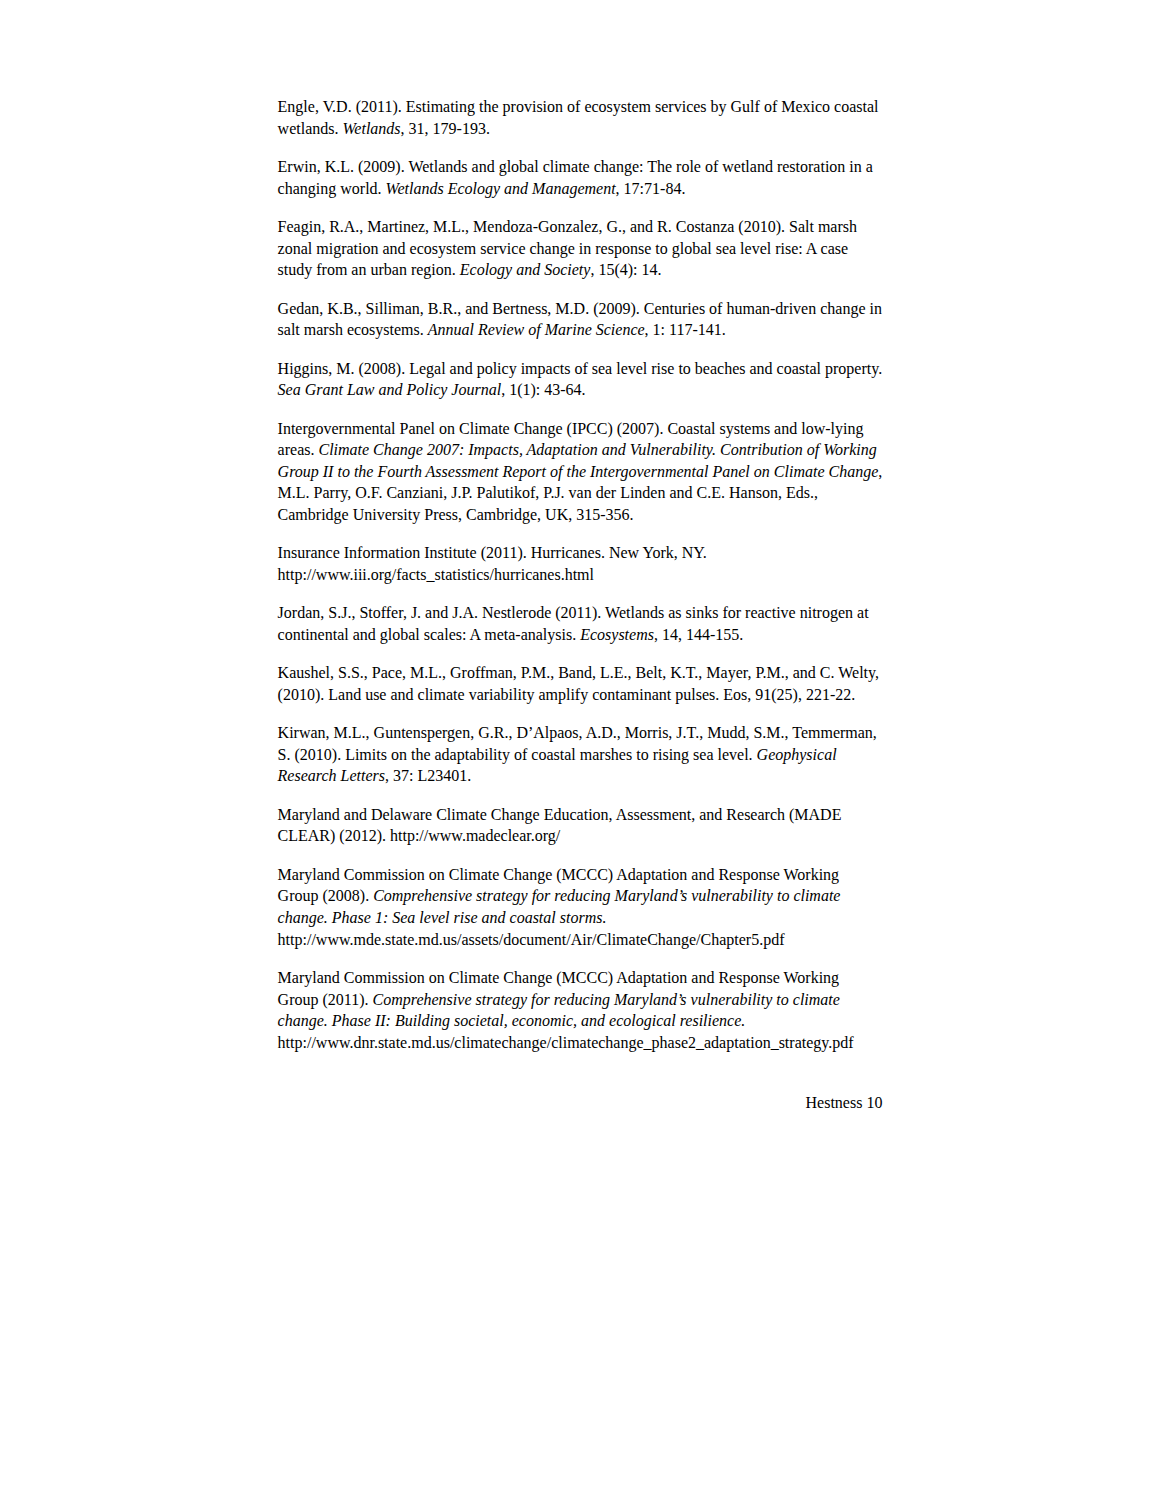Engle, V.D. (2011). Estimating the provision of ecosystem services by Gulf of Mexico coastal wetlands. Wetlands, 31, 179-193.
Erwin, K.L. (2009). Wetlands and global climate change: The role of wetland restoration in a changing world. Wetlands Ecology and Management, 17:71-84.
Feagin, R.A., Martinez, M.L., Mendoza-Gonzalez, G., and R. Costanza (2010). Salt marsh zonal migration and ecosystem service change in response to global sea level rise: A case study from an urban region. Ecology and Society, 15(4): 14.
Gedan, K.B., Silliman, B.R., and Bertness, M.D. (2009). Centuries of human-driven change in salt marsh ecosystems. Annual Review of Marine Science, 1: 117-141.
Higgins, M. (2008). Legal and policy impacts of sea level rise to beaches and coastal property. Sea Grant Law and Policy Journal, 1(1): 43-64.
Intergovernmental Panel on Climate Change (IPCC) (2007). Coastal systems and low-lying areas. Climate Change 2007: Impacts, Adaptation and Vulnerability. Contribution of Working Group II to the Fourth Assessment Report of the Intergovernmental Panel on Climate Change, M.L. Parry, O.F. Canziani, J.P. Palutikof, P.J. van der Linden and C.E. Hanson, Eds., Cambridge University Press, Cambridge, UK, 315-356.
Insurance Information Institute (2011). Hurricanes. New York, NY. http://www.iii.org/facts_statistics/hurricanes.html
Jordan, S.J., Stoffer, J. and J.A. Nestlerode (2011). Wetlands as sinks for reactive nitrogen at continental and global scales: A meta-analysis. Ecosystems, 14, 144-155.
Kaushel, S.S., Pace, M.L., Groffman, P.M., Band, L.E., Belt, K.T., Mayer, P.M., and C. Welty, (2010). Land use and climate variability amplify contaminant pulses. Eos, 91(25), 221-22.
Kirwan, M.L., Guntenspergen, G.R., D’Alpaos, A.D., Morris, J.T., Mudd, S.M., Temmerman, S. (2010). Limits on the adaptability of coastal marshes to rising sea level. Geophysical Research Letters, 37: L23401.
Maryland and Delaware Climate Change Education, Assessment, and Research (MADE CLEAR) (2012). http://www.madeclear.org/
Maryland Commission on Climate Change (MCCC) Adaptation and Response Working Group (2008). Comprehensive strategy for reducing Maryland’s vulnerability to climate change. Phase 1: Sea level rise and coastal storms.
http://www.mde.state.md.us/assets/document/Air/ClimateChange/Chapter5.pdf
Maryland Commission on Climate Change (MCCC) Adaptation and Response Working Group (2011). Comprehensive strategy for reducing Maryland’s vulnerability to climate change. Phase II: Building societal, economic, and ecological resilience.
http://www.dnr.state.md.us/climatechange/climatechange_phase2_adaptation_strategy.pdf
Hestness 10